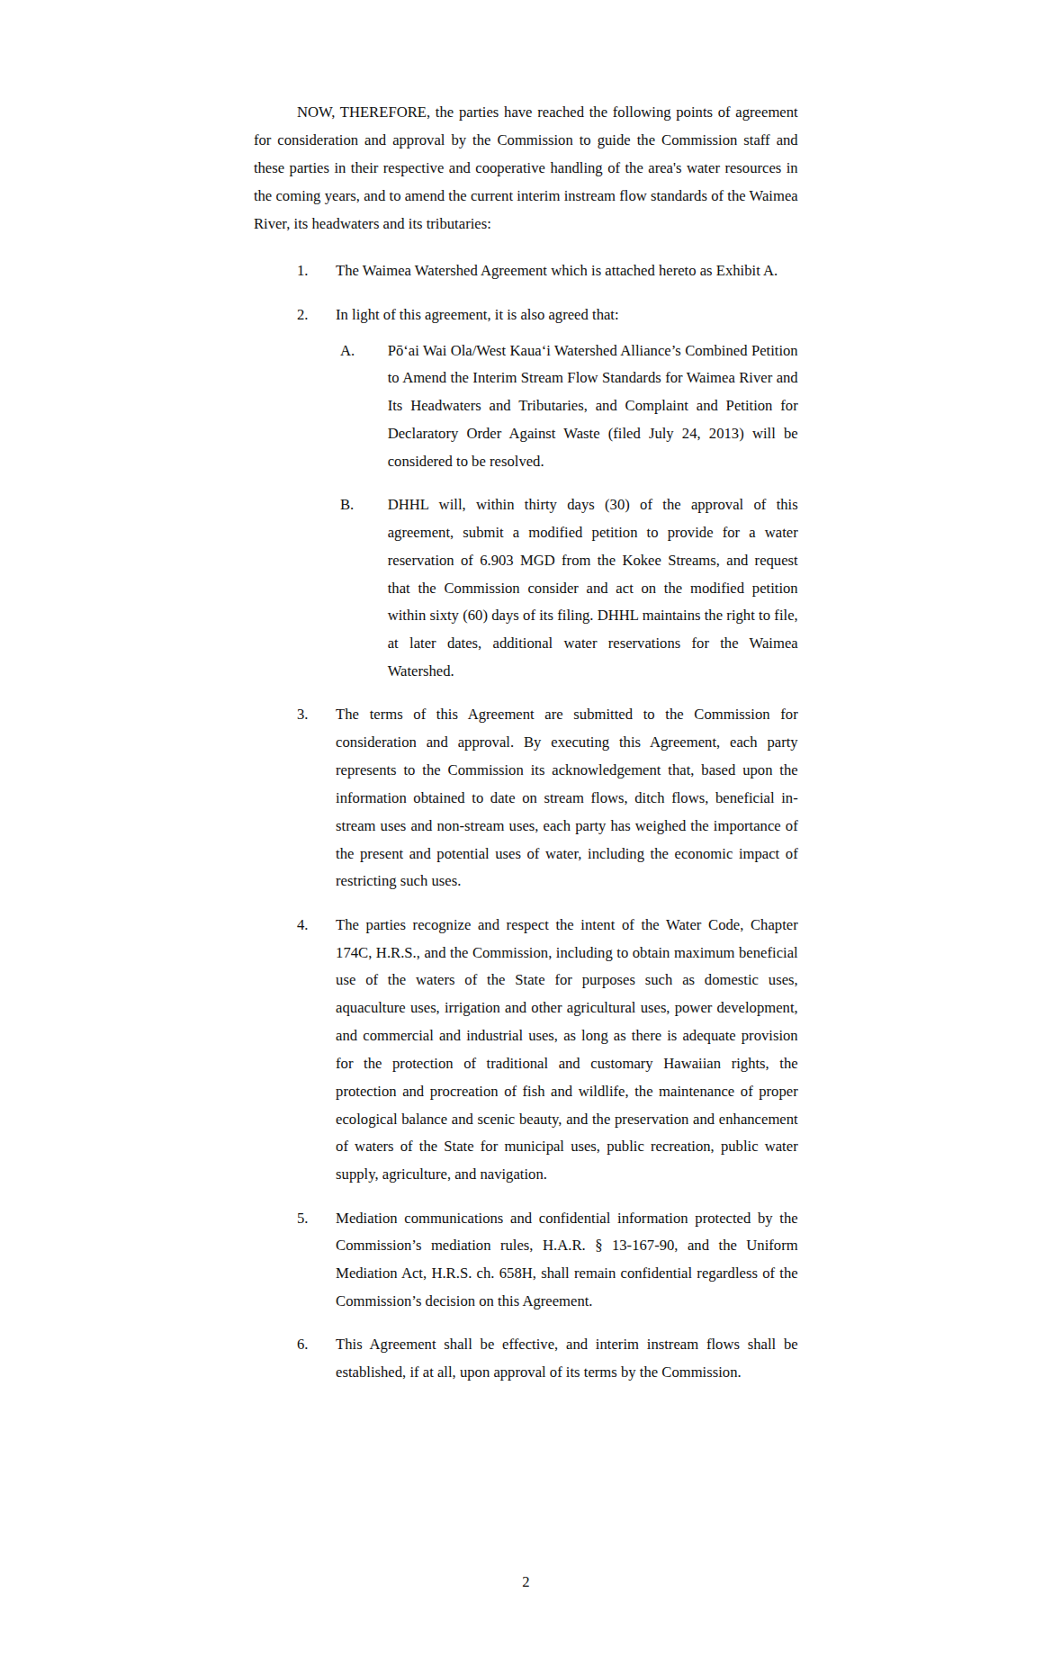NOW, THEREFORE, the parties have reached the following points of agreement for consideration and approval by the Commission to guide the Commission staff and these parties in their respective and cooperative handling of the area's water resources in the coming years, and to amend the current interim instream flow standards of the Waimea River, its headwaters and its tributaries:
1.
The Waimea Watershed Agreement which is attached hereto as Exhibit A.
2.
In light of this agreement, it is also agreed that:
A.
Pōʻai Wai Ola/West Kauaʻi Watershed Alliance’s Combined Petition to Amend the Interim Stream Flow Standards for Waimea River and Its Headwaters and Tributaries, and Complaint and Petition for Declaratory Order Against Waste (filed July 24, 2013) will be considered to be resolved.
B.
DHHL will, within thirty days (30) of the approval of this agreement, submit a modified petition to provide for a water reservation of 6.903 MGD from the Kokee Streams, and request that the Commission consider and act on the modified petition within sixty (60) days of its filing. DHHL maintains the right to file, at later dates, additional water reservations for the Waimea Watershed.
3.
The terms of this Agreement are submitted to the Commission for consideration and approval. By executing this Agreement, each party represents to the Commission its acknowledgement that, based upon the information obtained to date on stream flows, ditch flows, beneficial in-stream uses and non-stream uses, each party has weighed the importance of the present and potential uses of water, including the economic impact of restricting such uses.
4.
The parties recognize and respect the intent of the Water Code, Chapter 174C, H.R.S., and the Commission, including to obtain maximum beneficial use of the waters of the State for purposes such as domestic uses, aquaculture uses, irrigation and other agricultural uses, power development, and commercial and industrial uses, as long as there is adequate provision for the protection of traditional and customary Hawaiian rights, the protection and procreation of fish and wildlife, the maintenance of proper ecological balance and scenic beauty, and the preservation and enhancement of waters of the State for municipal uses, public recreation, public water supply, agriculture, and navigation.
5.
Mediation communications and confidential information protected by the Commission’s mediation rules, H.A.R. § 13-167-90, and the Uniform Mediation Act, H.R.S. ch. 658H, shall remain confidential regardless of the Commission’s decision on this Agreement.
6.
This Agreement shall be effective, and interim instream flows shall be established, if at all, upon approval of its terms by the Commission.
2